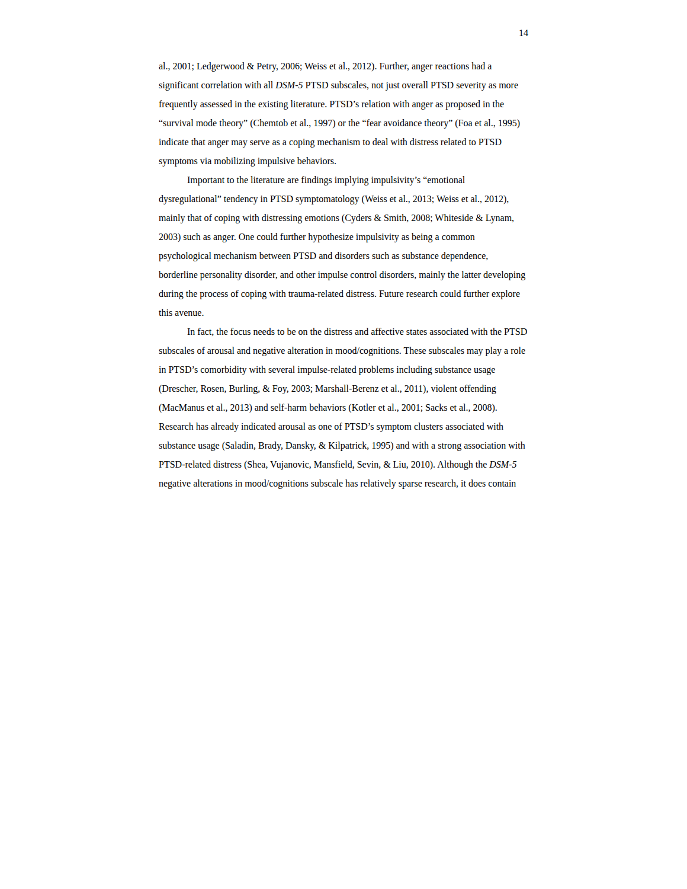14
al., 2001; Ledgerwood & Petry, 2006; Weiss et al., 2012). Further, anger reactions had a significant correlation with all DSM-5 PTSD subscales, not just overall PTSD severity as more frequently assessed in the existing literature. PTSD’s relation with anger as proposed in the “survival mode theory” (Chemtob et al., 1997) or the “fear avoidance theory” (Foa et al., 1995) indicate that anger may serve as a coping mechanism to deal with distress related to PTSD symptoms via mobilizing impulsive behaviors.
Important to the literature are findings implying impulsivity’s “emotional dysregulational” tendency in PTSD symptomatology (Weiss et al., 2013; Weiss et al., 2012), mainly that of coping with distressing emotions (Cyders & Smith, 2008; Whiteside & Lynam, 2003) such as anger. One could further hypothesize impulsivity as being a common psychological mechanism between PTSD and disorders such as substance dependence, borderline personality disorder, and other impulse control disorders, mainly the latter developing during the process of coping with trauma-related distress. Future research could further explore this avenue.
In fact, the focus needs to be on the distress and affective states associated with the PTSD subscales of arousal and negative alteration in mood/cognitions. These subscales may play a role in PTSD’s comorbidity with several impulse-related problems including substance usage (Drescher, Rosen, Burling, & Foy, 2003; Marshall-Berenz et al., 2011), violent offending (MacManus et al., 2013) and self-harm behaviors (Kotler et al., 2001; Sacks et al., 2008). Research has already indicated arousal as one of PTSD’s symptom clusters associated with substance usage (Saladin, Brady, Dansky, & Kilpatrick, 1995) and with a strong association with PTSD-related distress (Shea, Vujanovic, Mansfield, Sevin, & Liu, 2010). Although the DSM-5 negative alterations in mood/cognitions subscale has relatively sparse research, it does contain